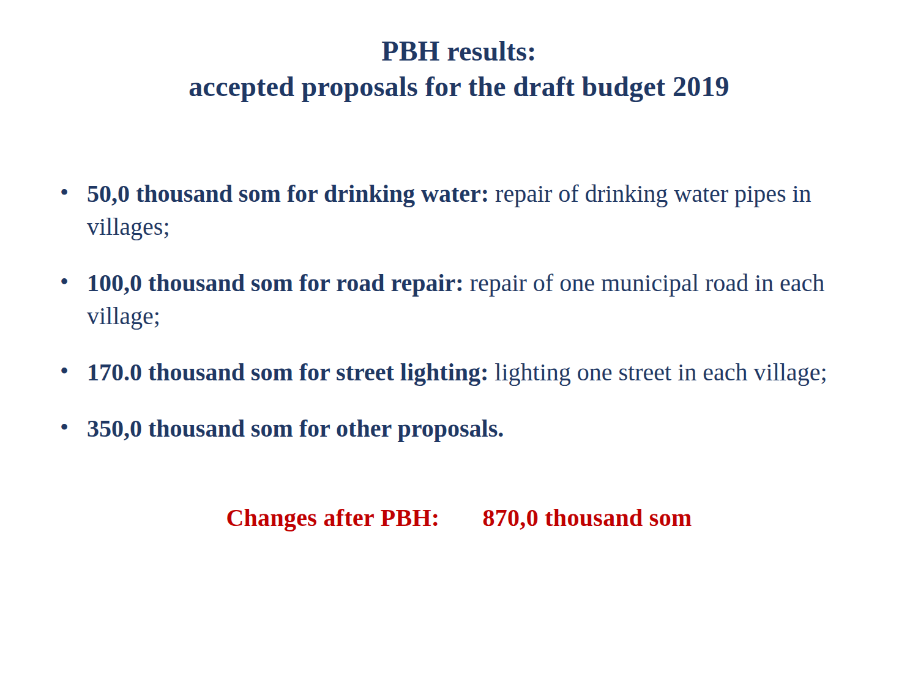PBH results:
accepted proposals for the draft budget 2019
50,0 thousand som for drinking water: repair of drinking water pipes in villages;
100,0 thousand som for road repair: repair of one municipal road in each village;
170.0 thousand som for street lighting: lighting one street in each village;
350,0 thousand som for other proposals.
Changes after PBH: 870,0 thousand som